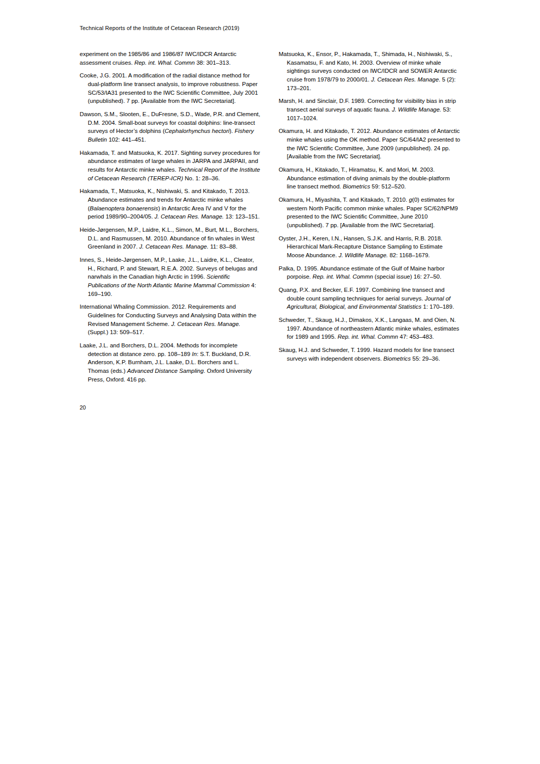Technical Reports of the Institute of Cetacean Research (2019)
experiment on the 1985/86 and 1986/87 IWC/IDCR Antarctic assessment cruises. Rep. int. Whal. Commn 38: 301–313.
Cooke, J.G. 2001. A modification of the radial distance method for dual-platform line transect analysis, to improve robustness. Paper SC/53/IA31 presented to the IWC Scientific Committee, July 2001 (unpublished). 7 pp. [Available from the IWC Secretariat].
Dawson, S.M., Slooten, E., DuFresne, S.D., Wade, P.R. and Clement, D.M. 2004. Small-boat surveys for coastal dolphins: line-transect surveys of Hector’s dolphins (Cephalorhynchus hectori). Fishery Bulletin 102: 441–451.
Hakamada, T. and Matsuoka, K. 2017. Sighting survey procedures for abundance estimates of large whales in JARPA and JARPAII, and results for Antarctic minke whales. Technical Report of the Institute of Cetacean Research (TEREP-ICR) No. 1: 28–36.
Hakamada, T., Matsuoka, K., Nishiwaki, S. and Kitakado, T. 2013. Abundance estimates and trends for Antarctic minke whales (Balaenoptera bonaerensis) in Antarctic Area IV and V for the period 1989/90–2004/05. J. Cetacean Res. Manage. 13: 123–151.
Heide-Jørgensen, M.P., Laidre, K.L., Simon, M., Burt, M.L., Borchers, D.L. and Rasmussen, M. 2010. Abundance of fin whales in West Greenland in 2007. J. Cetacean Res. Manage. 11: 83–88.
Innes, S., Heide-Jørgensen, M.P., Laake, J.L., Laidre, K.L., Cleator, H., Richard, P. and Stewart, R.E.A. 2002. Surveys of belugas and narwhals in the Canadian high Arctic in 1996. Scientific Publications of the North Atlantic Marine Mammal Commission 4: 169–190.
International Whaling Commission. 2012. Requirements and Guidelines for Conducting Surveys and Analysing Data within the Revised Management Scheme. J. Cetacean Res. Manage. (Suppl.) 13: 509–517.
Laake, J.L. and Borchers, D.L. 2004. Methods for incomplete detection at distance zero. pp. 108–189 In: S.T. Buckland, D.R. Anderson, K.P. Burnham, J.L. Laake, D.L. Borchers and L. Thomas (eds.) Advanced Distance Sampling. Oxford University Press, Oxford. 416 pp.
Matsuoka, K., Ensor, P., Hakamada, T., Shimada, H., Nishiwaki, S., Kasamatsu, F. and Kato, H. 2003. Overview of minke whale sightings surveys conducted on IWC/IDCR and SOWER Antarctic cruise from 1978/79 to 2000/01. J. Cetacean Res. Manage. 5 (2): 173–201.
Marsh, H. and Sinclair, D.F. 1989. Correcting for visibility bias in strip transect aerial surveys of aquatic fauna. J. Wildlife Manage. 53: 1017–1024.
Okamura, H. and Kitakado, T. 2012. Abundance estimates of Antarctic minke whales using the OK method. Paper SC/64/IA2 presented to the IWC Scientific Committee, June 2009 (unpublished). 24 pp. [Available from the IWC Secretariat].
Okamura, H., Kitakado, T., Hiramatsu, K. and Mori, M. 2003. Abundance estimation of diving animals by the double-platform line transect method. Biometrics 59: 512–520.
Okamura, H., Miyashita, T. and Kitakado, T. 2010. g(0) estimates for western North Pacific common minke whales. Paper SC/62/NPM9 presented to the IWC Scientific Committee, June 2010 (unpublished). 7 pp. [Available from the IWC Secretariat].
Oyster, J.H., Keren, I.N., Hansen, S.J.K. and Harris, R.B. 2018. Hierarchical Mark-Recapture Distance Sampling to Estimate Moose Abundance. J. Wildlife Manage. 82: 1168–1679.
Palka, D. 1995. Abundance estimate of the Gulf of Maine harbor porpoise. Rep. int. Whal. Commn (special issue) 16: 27–50.
Quang, P.X. and Becker, E.F. 1997. Combining line transect and double count sampling techniques for aerial surveys. Journal of Agricultural, Biological, and Environmental Statistics 1: 170–189.
Schweder, T., Skaug, H.J., Dimakos, X.K., Langaas, M. and Oien, N. 1997. Abundance of northeastern Atlantic minke whales, estimates for 1989 and 1995. Rep. int. Whal. Commn 47: 453–483.
Skaug, H.J. and Schweder, T. 1999. Hazard models for line transect surveys with independent observers. Biometrics 55: 29–36.
20